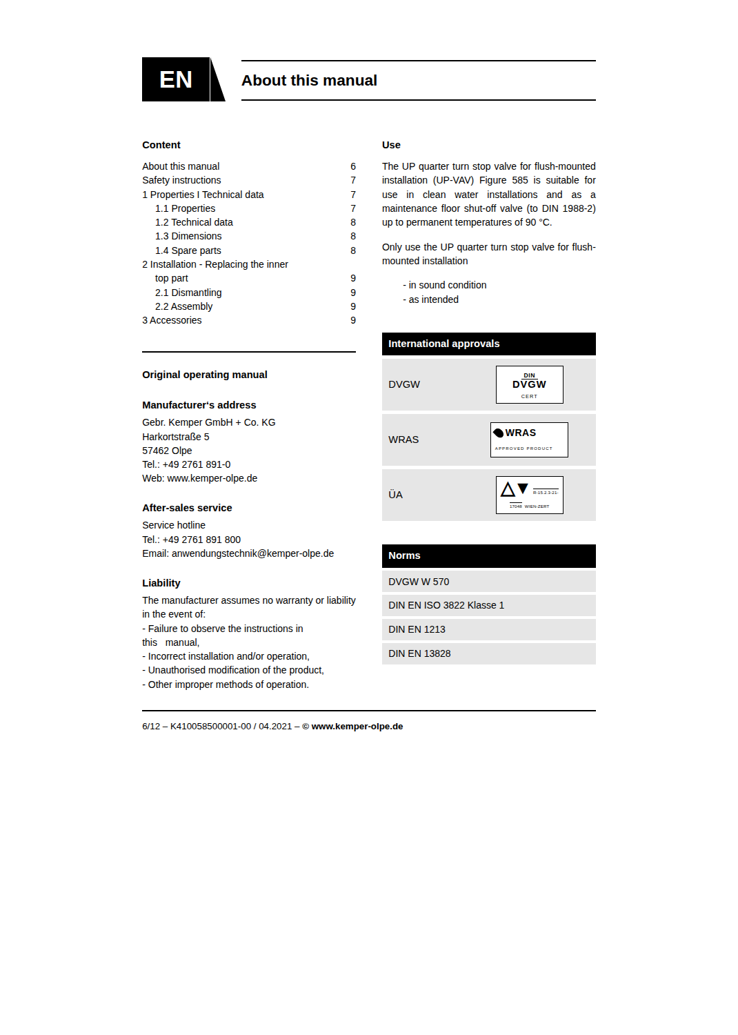EN
About this manual
Content
About this manual 6
Safety instructions 7
1 Properties I Technical data 7
1.1 Properties 7
1.2 Technical data 8
1.3 Dimensions 8
1.4 Spare parts 8
2 Installation - Replacing the inner
top part 9
2.1 Dismantling 9
2.2 Assembly 9
3 Accessories 9
Original operating manual
Manufacturer‘s address
Gebr. Kemper GmbH + Co. KG
Harkortstraße 5
57462 Olpe
Tel.: +49 2761 891-0
Web: www.kemper-olpe.de
After-sales service
Service hotline
Tel.: +49 2761 891 800
Email: anwendungstechnik@kemper-olpe.de
Liability
The manufacturer assumes no warranty or liability in the event of:
- Failure to observe the instructions in this manual,
- Incorrect installation and/or operation,
- Unauthorised modification of the product,
- Other improper methods of operation.
Use
The UP quarter turn stop valve for flush-mounted installation (UP-VAV) Figure 585 is suitable for use in clean water installations and as a maintenance floor shut-off valve (to DIN 1988-2) up to permanent temperatures of 90 °C.
Only use the UP quarter turn stop valve for flush- mounted installation
in sound condition
as intended
International approvals
| DVGW | DIN DVGW CERT |
| WRAS | WRAS APPROVED PRODUCT |
| ÜA | △▼ R-15.2.3-21-17048 WIEN-ZERT |
Norms
| DVGW W 570 |
| DIN EN ISO 3822 Klasse 1 |
| DIN EN 1213 |
| DIN EN 13828 |
6/12 – K410058500001-00 / 04.2021 – © www.kemper-olpe.de